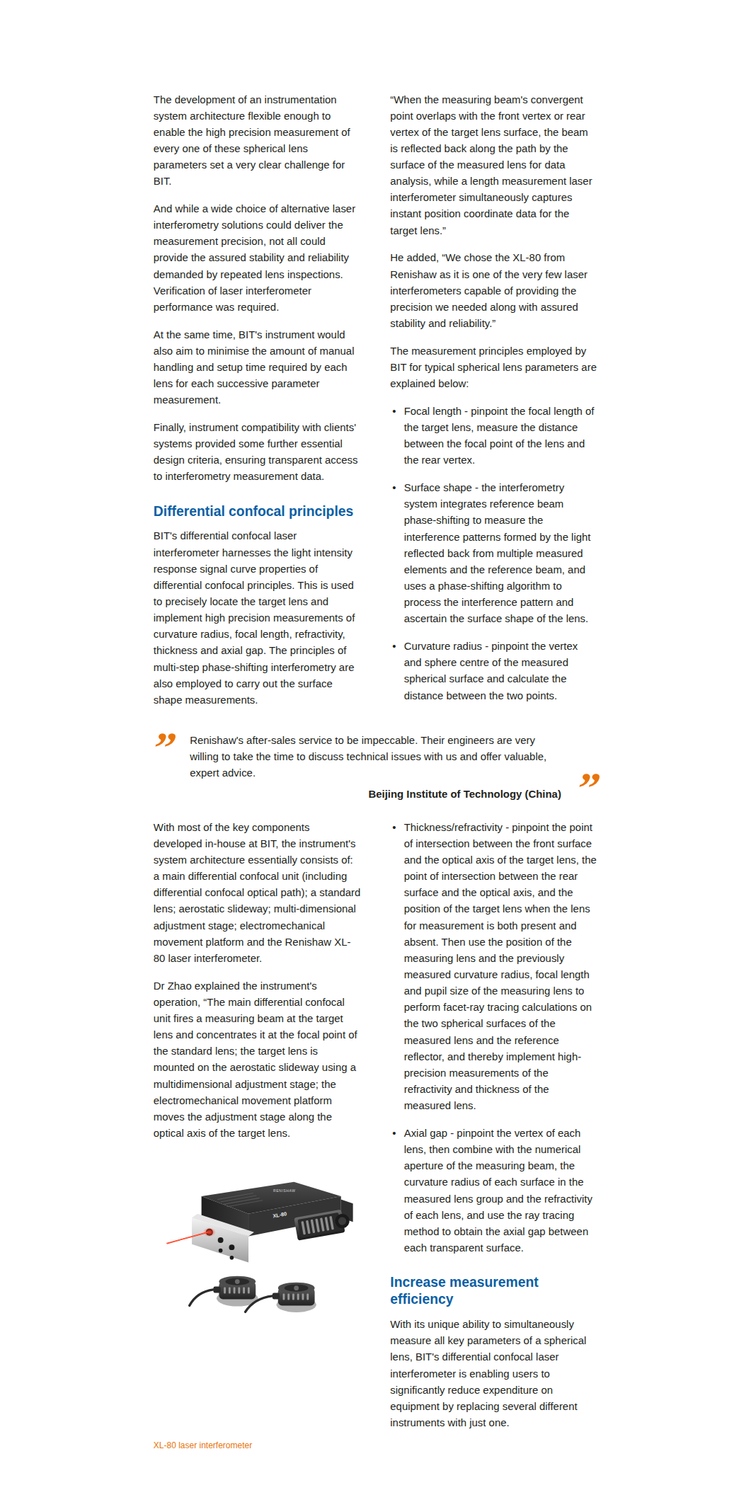The development of an instrumentation system architecture flexible enough to enable the high precision measurement of every one of these spherical lens parameters set a very clear challenge for BIT.
And while a wide choice of alternative laser interferometry solutions could deliver the measurement precision, not all could provide the assured stability and reliability demanded by repeated lens inspections. Verification of laser interferometer performance was required.
At the same time, BIT's instrument would also aim to minimise the amount of manual handling and setup time required by each lens for each successive parameter measurement.
Finally, instrument compatibility with clients' systems provided some further essential design criteria, ensuring transparent access to interferometry measurement data.
Differential confocal principles
BIT's differential confocal laser interferometer harnesses the light intensity response signal curve properties of differential confocal principles. This is used to precisely locate the target lens and implement high precision measurements of curvature radius, focal length, refractivity, thickness and axial gap. The principles of multi-step phase-shifting interferometry are also employed to carry out the surface shape measurements.
“When the measuring beam's convergent point overlaps with the front vertex or rear vertex of the target lens surface, the beam is reflected back along the path by the surface of the measured lens for data analysis, while a length measurement laser interferometer simultaneously captures instant position coordinate data for the target lens.”
He added, “We chose the XL-80 from Renishaw as it is one of the very few laser interferometers capable of providing the precision we needed along with assured stability and reliability.”
The measurement principles employed by BIT for typical spherical lens parameters are explained below:
Focal length - pinpoint the focal length of the target lens, measure the distance between the focal point of the lens and the rear vertex.
Surface shape - the interferometry system integrates reference beam phase-shifting to measure the interference patterns formed by the light reflected back from multiple measured elements and the reference beam, and uses a phase-shifting algorithm to process the interference pattern and ascertain the surface shape of the lens.
Curvature radius - pinpoint the vertex and sphere centre of the measured spherical surface and calculate the distance between the two points.
”
Renishaw's after-sales service to be impeccable. Their engineers are very willing to take the time to discuss technical issues with us and offer valuable, expert advice.
Beijing Institute of Technology (China)
”
With most of the key components developed in-house at BIT, the instrument's system architecture essentially consists of: a main differential confocal unit (including differential confocal optical path); a standard lens; aerostatic slideway; multi-dimensional adjustment stage; electromechanical movement platform and the Renishaw XL-80 laser interferometer.
Dr Zhao explained the instrument's operation, “The main differential confocal unit fires a measuring beam at the target lens and concentrates it at the focal point of the standard lens; the target lens is mounted on the aerostatic slideway using a multidimensional adjustment stage; the electromechanical movement platform moves the adjustment stage along the optical axis of the target lens.
RENISHAW XL-80
Thickness/refractivity - pinpoint the point of intersection between the front surface and the optical axis of the target lens, the point of intersection between the rear surface and the optical axis, and the position of the target lens when the lens for measurement is both present and absent. Then use the position of the measuring lens and the previously measured curvature radius, focal length and pupil size of the measuring lens to perform facet-ray tracing calculations on the two spherical surfaces of the measured lens and the reference reflector, and thereby implement high-precision measurements of the refractivity and thickness of the measured lens.
Axial gap - pinpoint the vertex of each lens, then combine with the numerical aperture of the measuring beam, the curvature radius of each surface in the measured lens group and the refractivity of each lens, and use the ray tracing method to obtain the axial gap between each transparent surface.
Increase measurement efficiency
With its unique ability to simultaneously measure all key parameters of a spherical lens, BIT's differential confocal laser interferometer is enabling users to significantly reduce expenditure on equipment by replacing several different instruments with just one.
XL-80 laser interferometer